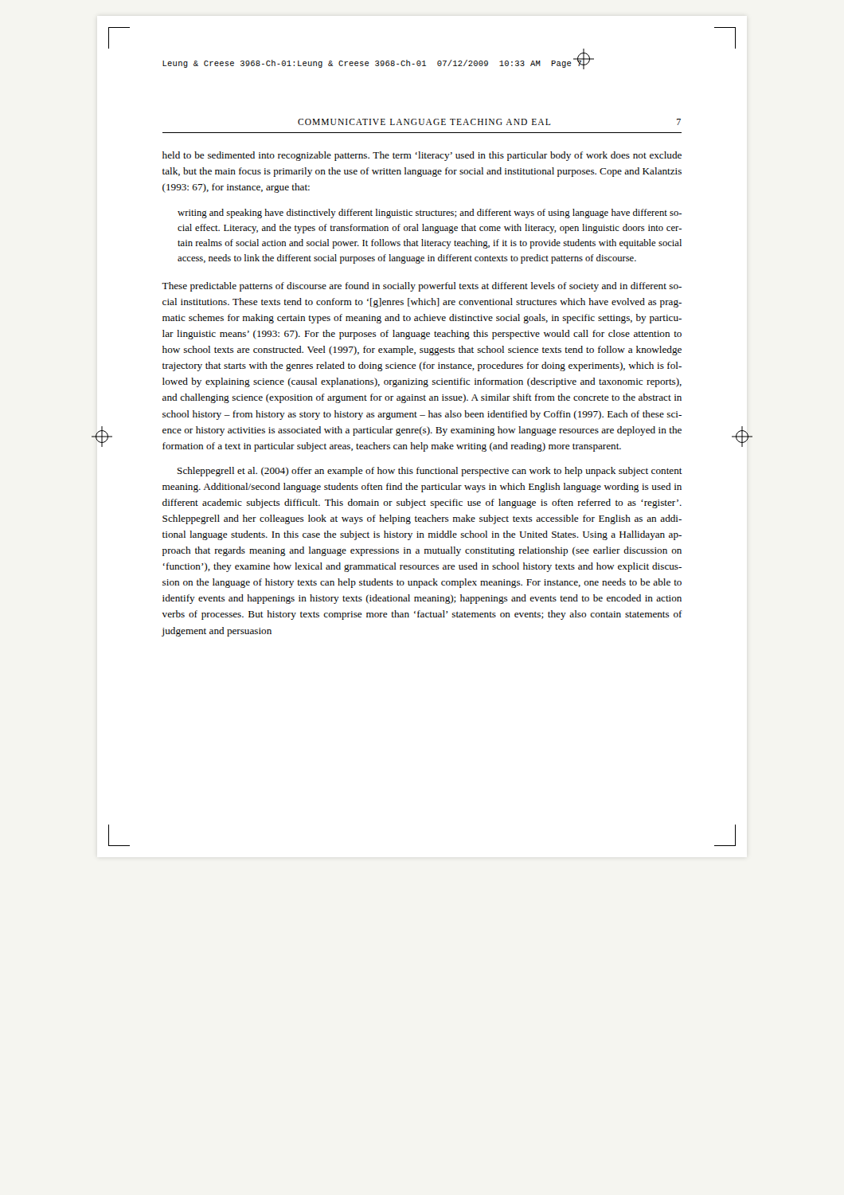Leung & Creese 3968-Ch-01:Leung & Creese 3968-Ch-01 07/12/2009 10:33 AM Page 7
COMMUNICATIVE LANGUAGE TEACHING AND EAL 7
held to be sedimented into recognizable patterns. The term ‘literacy’ used in this particular body of work does not exclude talk, but the main focus is primarily on the use of written language for social and institutional purposes. Cope and Kalantzis (1993: 67), for instance, argue that:
writing and speaking have distinctively different linguistic structures; and different ways of using language have different social effect. Literacy, and the types of transformation of oral language that come with literacy, open linguistic doors into certain realms of social action and social power. It follows that literacy teaching, if it is to provide students with equitable social access, needs to link the different social purposes of language in different contexts to predict patterns of discourse.
These predictable patterns of discourse are found in socially powerful texts at different levels of society and in different social institutions. These texts tend to conform to ‘[g]enres [which] are conventional structures which have evolved as pragmatic schemes for making certain types of meaning and to achieve distinctive social goals, in specific settings, by particular linguistic means’ (1993: 67). For the purposes of language teaching this perspective would call for close attention to how school texts are constructed. Veel (1997), for example, suggests that school science texts tend to follow a knowledge trajectory that starts with the genres related to doing science (for instance, procedures for doing experiments), which is followed by explaining science (causal explanations), organizing scientific information (descriptive and taxonomic reports), and challenging science (exposition of argument for or against an issue). A similar shift from the concrete to the abstract in school history – from history as story to history as argument – has also been identified by Coffin (1997). Each of these science or history activities is associated with a particular genre(s). By examining how language resources are deployed in the formation of a text in particular subject areas, teachers can help make writing (and reading) more transparent.
Schleppegrell et al. (2004) offer an example of how this functional perspective can work to help unpack subject content meaning. Additional/second language students often find the particular ways in which English language wording is used in different academic subjects difficult. This domain or subject specific use of language is often referred to as ‘register’. Schleppegrell and her colleagues look at ways of helping teachers make subject texts accessible for English as an additional language students. In this case the subject is history in middle school in the United States. Using a Hallidayan approach that regards meaning and language expressions in a mutually constituting relationship (see earlier discussion on ‘function’), they examine how lexical and grammatical resources are used in school history texts and how explicit discussion on the language of history texts can help students to unpack complex meanings. For instance, one needs to be able to identify events and happenings in history texts (ideational meaning); happenings and events tend to be encoded in action verbs of processes. But history texts comprise more than ‘factual’ statements on events; they also contain statements of judgement and persuasion